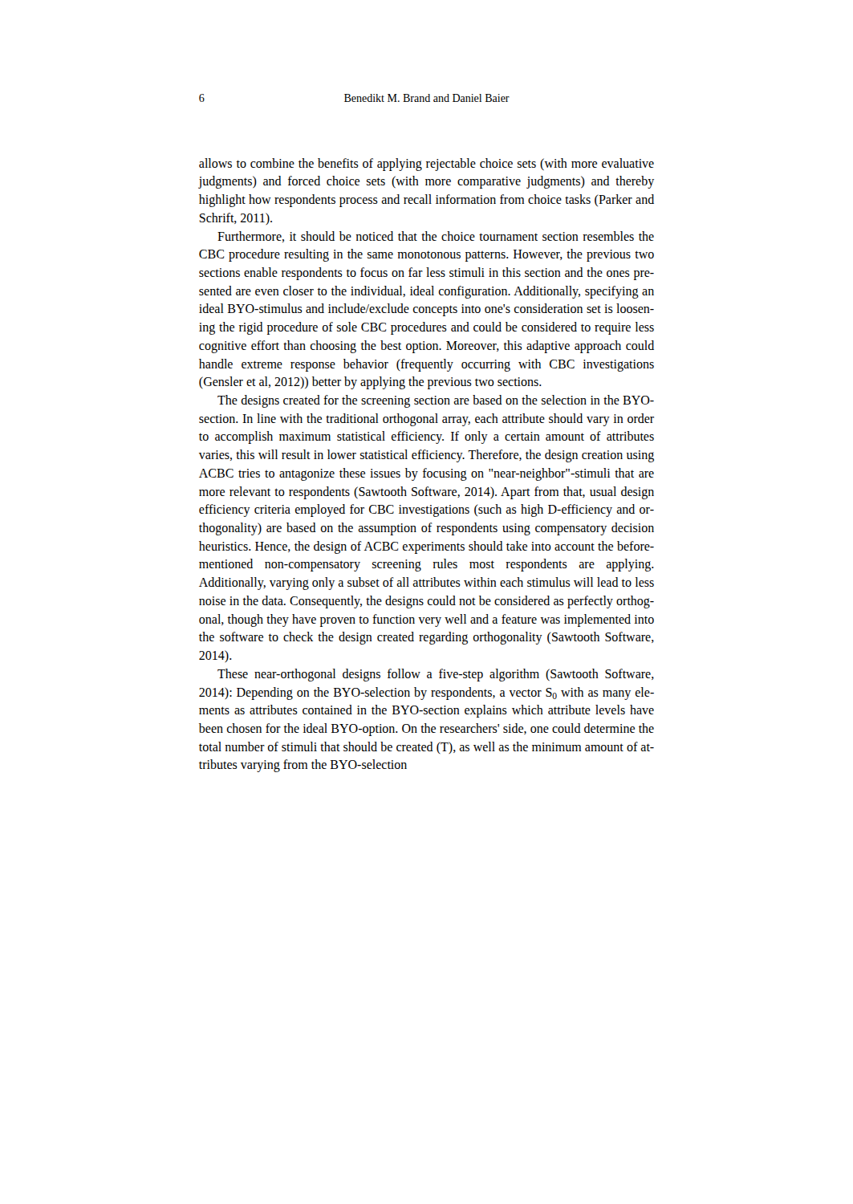6 Benedikt M. Brand and Daniel Baier
allows to combine the benefits of applying rejectable choice sets (with more evaluative judgments) and forced choice sets (with more comparative judgments) and thereby highlight how respondents process and recall information from choice tasks (Parker and Schrift, 2011).
Furthermore, it should be noticed that the choice tournament section resembles the CBC procedure resulting in the same monotonous patterns. However, the previous two sections enable respondents to focus on far less stimuli in this section and the ones presented are even closer to the individual, ideal configuration. Additionally, specifying an ideal BYO-stimulus and include/exclude concepts into one's consideration set is loosening the rigid procedure of sole CBC procedures and could be considered to require less cognitive effort than choosing the best option. Moreover, this adaptive approach could handle extreme response behavior (frequently occurring with CBC investigations (Gensler et al, 2012)) better by applying the previous two sections.
The designs created for the screening section are based on the selection in the BYO-section. In line with the traditional orthogonal array, each attribute should vary in order to accomplish maximum statistical efficiency. If only a certain amount of attributes varies, this will result in lower statistical efficiency. Therefore, the design creation using ACBC tries to antagonize these issues by focusing on "near-neighbor"-stimuli that are more relevant to respondents (Sawtooth Software, 2014). Apart from that, usual design efficiency criteria employed for CBC investigations (such as high D-efficiency and orthogonality) are based on the assumption of respondents using compensatory decision heuristics. Hence, the design of ACBC experiments should take into account the before-mentioned non-compensatory screening rules most respondents are applying. Additionally, varying only a subset of all attributes within each stimulus will lead to less noise in the data. Consequently, the designs could not be considered as perfectly orthogonal, though they have proven to function very well and a feature was implemented into the software to check the design created regarding orthogonality (Sawtooth Software, 2014).
These near-orthogonal designs follow a five-step algorithm (Sawtooth Software, 2014): Depending on the BYO-selection by respondents, a vector S0 with as many elements as attributes contained in the BYO-section explains which attribute levels have been chosen for the ideal BYO-option. On the researchers' side, one could determine the total number of stimuli that should be created (T), as well as the minimum amount of attributes varying from the BYO-selection